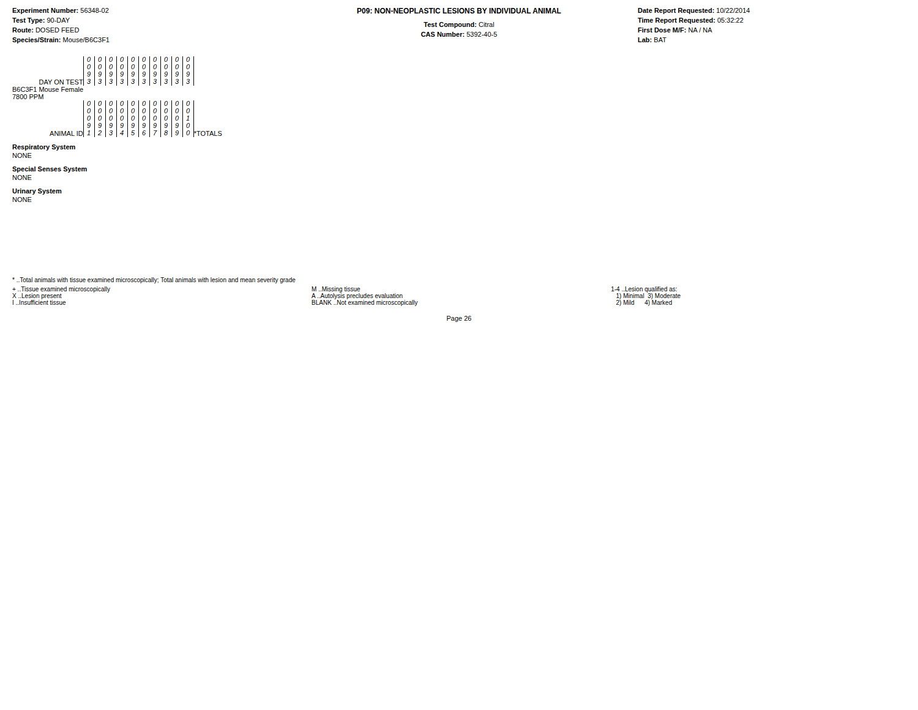Experiment Number: 56348-02
Test Type: 90-DAY
Route: DOSED FEED
Species/Strain: Mouse/B6C3F1
P09: NON-NEOPLASTIC LESIONS BY INDIVIDUAL ANIMAL
Test Compound: Citral
CAS Number: 5392-40-5
Date Report Requested: 10/22/2014
Time Report Requested: 05:32:22
First Dose M/F: NA / NA
Lab: BAT
| DAY ON TEST | 0 0 9 3 | 0 0 9 3 | 0 0 9 3 | 0 0 9 3 | 0 0 9 3 | 0 0 9 3 | 0 0 9 3 | 0 0 9 3 | 0 0 9 3 | 0 0 9 3 | |
| B6C3F1 Mouse Female 7800 PPM | | |
| ANIMAL ID | 0 0 0 9 1 | 0 0 0 9 2 | 0 0 0 9 3 | 0 0 0 9 4 | 0 0 0 9 5 | 0 0 0 9 6 | 0 0 0 9 7 | 0 0 0 9 8 | 0 0 0 9 9 | 0 0 1 0 0 | *TOTALS |
Respiratory System
NONE
Special Senses System
NONE
Urinary System
NONE
* ..Total animals with tissue examined microscopically; Total animals with lesion and mean severity grade
+ ..Tissue examined microscopically
X ..Lesion present
I ..Insufficient tissue
M ..Missing tissue
A ..Autolysis precludes evaluation
BLANK ..Not examined microscopically
1-4 ..Lesion qualified as:
1) Minimal 3) Moderate
2) Mild 4) Marked
Page 26